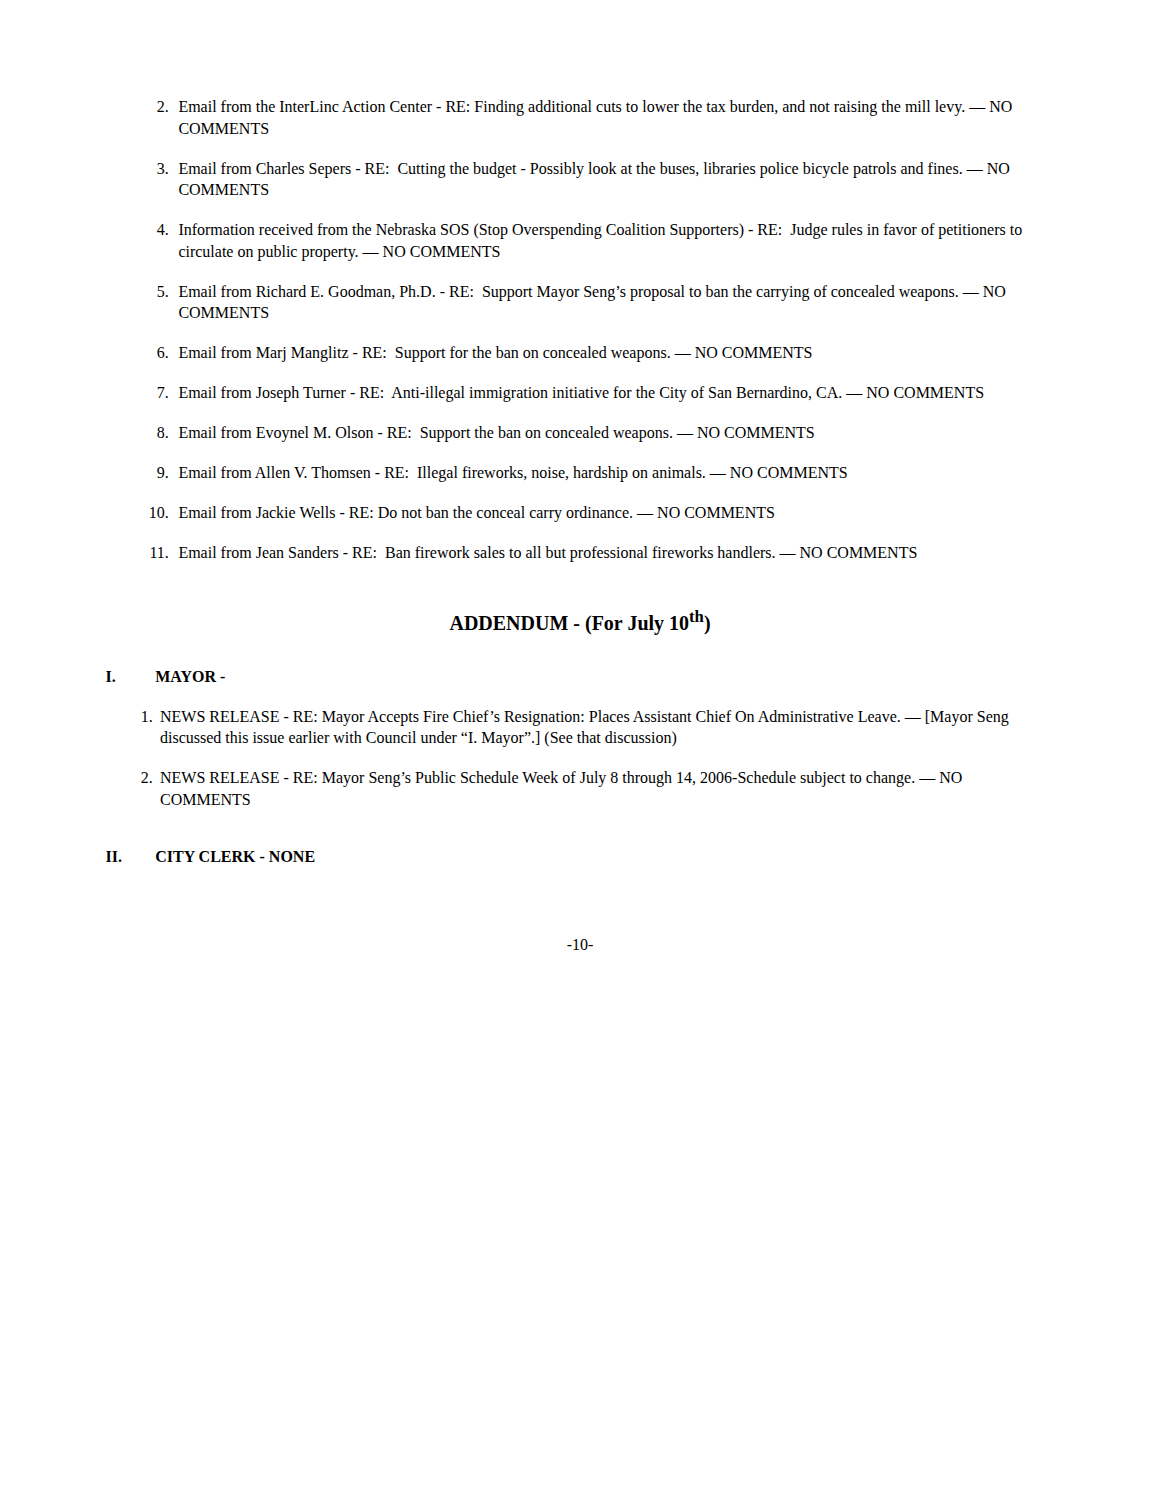Email from the InterLinc Action Center - RE: Finding additional cuts to lower the tax burden, and not raising the mill levy. — NO COMMENTS
Email from Charles Sepers - RE: Cutting the budget - Possibly look at the buses, libraries police bicycle patrols and fines. — NO COMMENTS
Information received from the Nebraska SOS (Stop Overspending Coalition Supporters) - RE: Judge rules in favor of petitioners to circulate on public property. — NO COMMENTS
Email from Richard E. Goodman, Ph.D. - RE: Support Mayor Seng’s proposal to ban the carrying of concealed weapons. — NO COMMENTS
Email from Marj Manglitz - RE: Support for the ban on concealed weapons. — NO COMMENTS
Email from Joseph Turner - RE: Anti-illegal immigration initiative for the City of San Bernardino, CA. — NO COMMENTS
Email from Evoynel M. Olson - RE: Support the ban on concealed weapons. — NO COMMENTS
Email from Allen V. Thomsen - RE: Illegal fireworks, noise, hardship on animals. — NO COMMENTS
Email from Jackie Wells - RE: Do not ban the conceal carry ordinance. — NO COMMENTS
Email from Jean Sanders - RE: Ban firework sales to all but professional fireworks handlers. — NO COMMENTS
ADDENDUM - (For July 10th)
I. MAYOR -
NEWS RELEASE - RE: Mayor Accepts Fire Chief’s Resignation: Places Assistant Chief On Administrative Leave. — [Mayor Seng discussed this issue earlier with Council under “I. Mayor”.] (See that discussion)
NEWS RELEASE - RE: Mayor Seng’s Public Schedule Week of July 8 through 14, 2006-Schedule subject to change. — NO COMMENTS
II. CITY CLERK - NONE
-10-